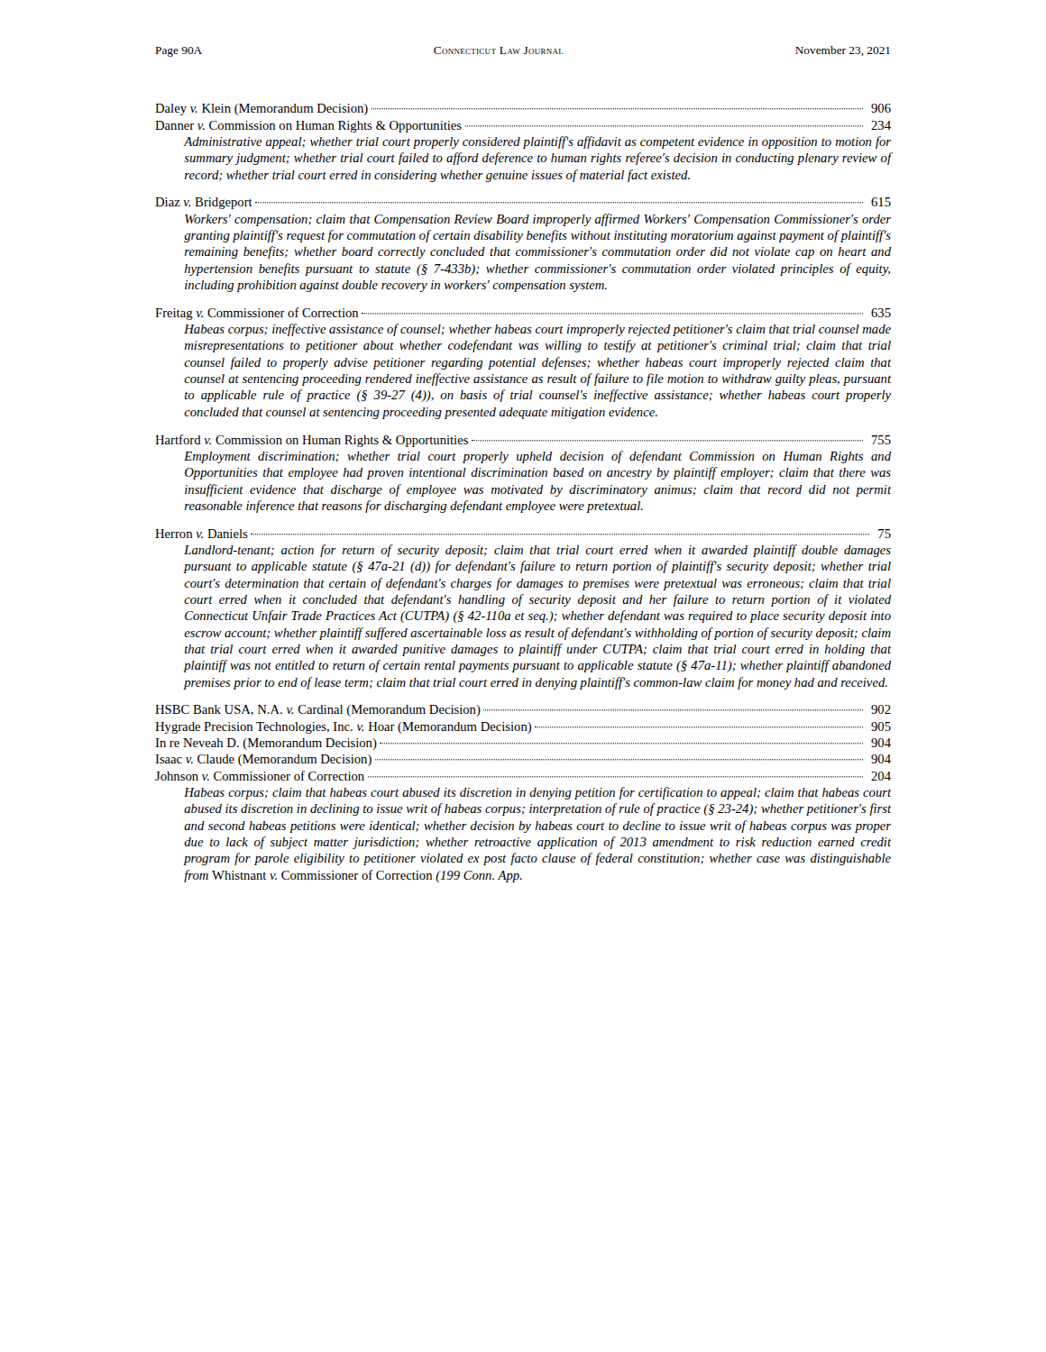Page 90A
Connecticut Law Journal
November 23, 2021
Daley v. Klein (Memorandum Decision) 906
Danner v. Commission on Human Rights & Opportunities 234
Administrative appeal; whether trial court properly considered plaintiff's affidavit as competent evidence in opposition to motion for summary judgment; whether trial court failed to afford deference to human rights referee's decision in conducting plenary review of record; whether trial court erred in considering whether genuine issues of material fact existed.
Diaz v. Bridgeport 615
Workers' compensation; claim that Compensation Review Board improperly affirmed Workers' Compensation Commissioner's order granting plaintiff's request for commutation of certain disability benefits without instituting moratorium against payment of plaintiff's remaining benefits; whether board correctly concluded that commissioner's commutation order did not violate cap on heart and hypertension benefits pursuant to statute (§ 7-433b); whether commissioner's commutation order violated principles of equity, including prohibition against double recovery in workers' compensation system.
Freitag v. Commissioner of Correction 635
Habeas corpus; ineffective assistance of counsel; whether habeas court improperly rejected petitioner's claim that trial counsel made misrepresentations to petitioner about whether codefendant was willing to testify at petitioner's criminal trial; claim that trial counsel failed to properly advise petitioner regarding potential defenses; whether habeas court improperly rejected claim that counsel at sentencing proceeding rendered ineffective assistance as result of failure to file motion to withdraw guilty pleas, pursuant to applicable rule of practice (§ 39-27 (4)), on basis of trial counsel's ineffective assistance; whether habeas court properly concluded that counsel at sentencing proceeding presented adequate mitigation evidence.
Hartford v. Commission on Human Rights & Opportunities 755
Employment discrimination; whether trial court properly upheld decision of defendant Commission on Human Rights and Opportunities that employee had proven intentional discrimination based on ancestry by plaintiff employer; claim that there was insufficient evidence that discharge of employee was motivated by discriminatory animus; claim that record did not permit reasonable inference that reasons for discharging defendant employee were pretextual.
Herron v. Daniels 75
Landlord-tenant; action for return of security deposit; claim that trial court erred when it awarded plaintiff double damages pursuant to applicable statute (§ 47a-21 (d)) for defendant's failure to return portion of plaintiff's security deposit; whether trial court's determination that certain of defendant's charges for damages to premises were pretextual was erroneous; claim that trial court erred when it concluded that defendant's handling of security deposit and her failure to return portion of it violated Connecticut Unfair Trade Practices Act (CUTPA) (§ 42-110a et seq.); whether defendant was required to place security deposit into escrow account; whether plaintiff suffered ascertainable loss as result of defendant's withholding of portion of security deposit; claim that trial court erred when it awarded punitive damages to plaintiff under CUTPA; claim that trial court erred in holding that plaintiff was not entitled to return of certain rental payments pursuant to applicable statute (§ 47a-11); whether plaintiff abandoned premises prior to end of lease term; claim that trial court erred in denying plaintiff's common-law claim for money had and received.
HSBC Bank USA, N.A. v. Cardinal (Memorandum Decision) 902
Hygrade Precision Technologies, Inc. v. Hoar (Memorandum Decision) 905
In re Neveah D. (Memorandum Decision) 904
Isaac v. Claude (Memorandum Decision) 904
Johnson v. Commissioner of Correction 204
Habeas corpus; claim that habeas court abused its discretion in denying petition for certification to appeal; claim that habeas court abused its discretion in declining to issue writ of habeas corpus; interpretation of rule of practice (§ 23-24); whether petitioner's first and second habeas petitions were identical; whether decision by habeas court to decline to issue writ of habeas corpus was proper due to lack of subject matter jurisdiction; whether retroactive application of 2013 amendment to risk reduction earned credit program for parole eligibility to petitioner violated ex post facto clause of federal constitution; whether case was distinguishable from Whistnant v. Commissioner of Correction (199 Conn. App.